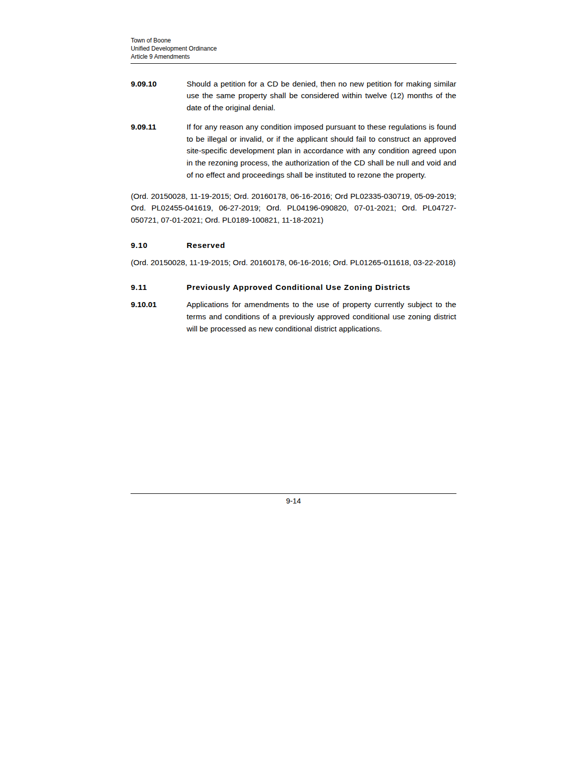Town of Boone
Unified Development Ordinance
Article 9 Amendments
9.09.10
Should a petition for a CD be denied, then no new petition for making similar use the same property shall be considered within twelve (12) months of the date of the original denial.
9.09.11
If for any reason any condition imposed pursuant to these regulations is found to be illegal or invalid, or if the applicant should fail to construct an approved site-specific development plan in accordance with any condition agreed upon in the rezoning process, the authorization of the CD shall be null and void and of no effect and proceedings shall be instituted to rezone the property.
(Ord. 20150028, 11-19-2015; Ord. 20160178, 06-16-2016; Ord PL02335-030719, 05-09-2019; Ord. PL02455-041619, 06-27-2019; Ord. PL04196-090820, 07-01-2021; Ord. PL04727-050721, 07-01-2021; Ord. PL0189-100821, 11-18-2021)
9.10 Reserved
(Ord. 20150028, 11-19-2015; Ord. 20160178, 06-16-2016; Ord. PL01265-011618, 03-22-2018)
9.11 Previously Approved Conditional Use Zoning Districts
9.10.01
Applications for amendments to the use of property currently subject to the terms and conditions of a previously approved conditional use zoning district will be processed as new conditional district applications.
9-14